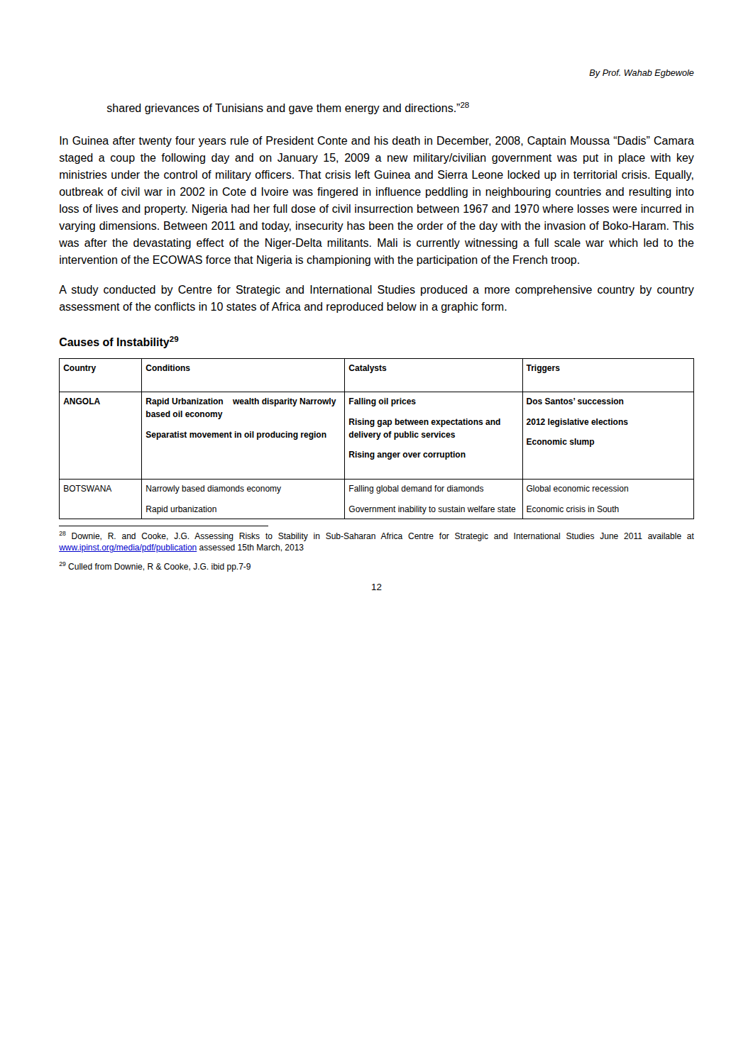By Prof. Wahab Egbewole
shared grievances of Tunisians and gave them energy and directions.”28
In Guinea after twenty four years rule of President Conte and his death in December, 2008, Captain Moussa “Dadis” Camara staged a coup the following day and on January 15, 2009 a new military/civilian government was put in place with key ministries under the control of military officers. That crisis left Guinea and Sierra Leone locked up in territorial crisis. Equally, outbreak of civil war in 2002 in Cote d Ivoire was fingered in influence peddling in neighbouring countries and resulting into loss of lives and property. Nigeria had her full dose of civil insurrection between 1967 and 1970 where losses were incurred in varying dimensions. Between 2011 and today, insecurity has been the order of the day with the invasion of Boko-Haram. This was after the devastating effect of the Niger-Delta militants. Mali is currently witnessing a full scale war which led to the intervention of the ECOWAS force that Nigeria is championing with the participation of the French troop.
A study conducted by Centre for Strategic and International Studies produced a more comprehensive country by country assessment of the conflicts in 10 states of Africa and reproduced below in a graphic form.
Causes of Instability29
| Country | Conditions | Catalysts | Triggers |
| --- | --- | --- | --- |
| ANGOLA | Rapid Urbanization wealth disparity Narrowly based oil economy Separatist movement in oil producing region | Falling oil prices Rising gap between expectations and delivery of public services Rising anger over corruption | Dos Santos’ succession 2012 legislative elections Economic slump |
| BOTSWANA | Narrowly based diamonds economy Rapid urbanization | Falling global demand for diamonds Government inability to sustain welfare state | Global economic recession Economic crisis in South |
28 Downie, R. and Cooke, J.G. Assessing Risks to Stability in Sub-Saharan Africa Centre for Strategic and International Studies June 2011 available at www.ipinst.org/media/pdf/publication assessed 15th March, 2013
29 Culled from Downie, R & Cooke, J.G. ibid pp.7-9
12